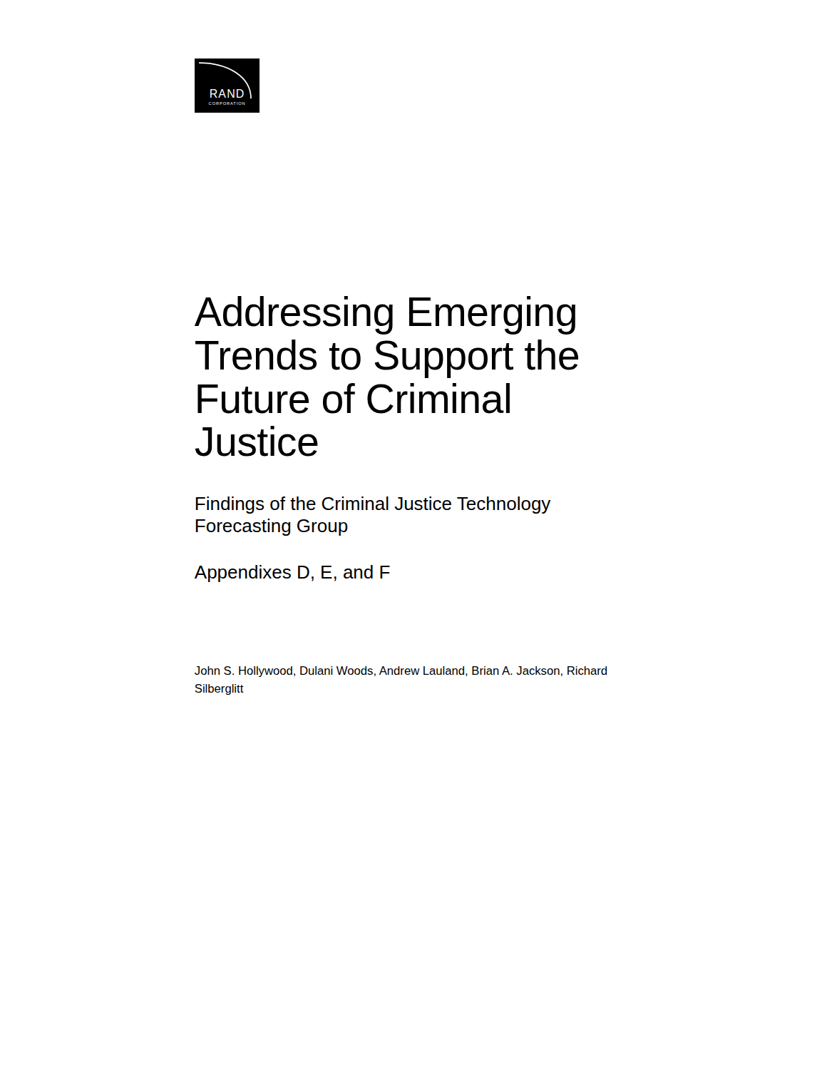RAND CORPORATION
Addressing Emerging Trends to Support the Future of Criminal Justice
Findings of the Criminal Justice Technology Forecasting Group
Appendixes D, E, and F
John S. Hollywood, Dulani Woods, Andrew Lauland, Brian A. Jackson, Richard Silberglitt